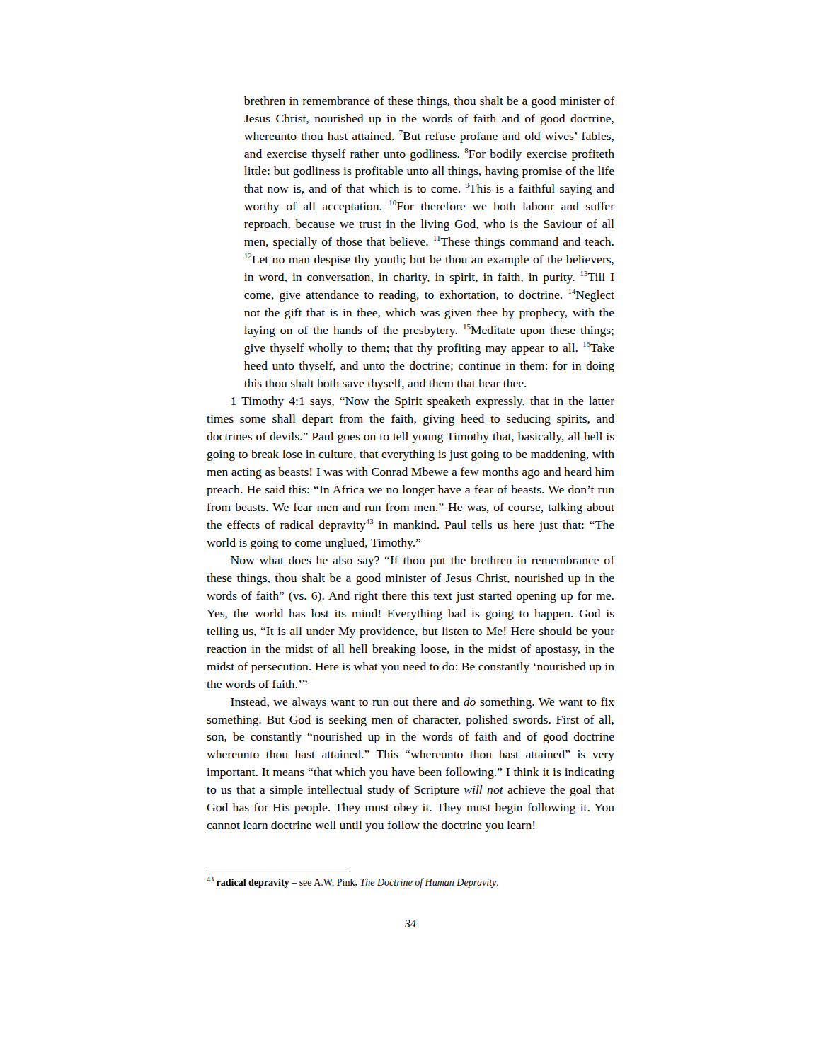brethren in remembrance of these things, thou shalt be a good minister of Jesus Christ, nourished up in the words of faith and of good doctrine, whereunto thou hast attained. 7But refuse profane and old wives’ fables, and exercise thyself rather unto godliness. 8For bodily exercise profiteth little: but godliness is profitable unto all things, having promise of the life that now is, and of that which is to come. 9This is a faithful saying and worthy of all acceptation. 10For therefore we both labour and suffer reproach, because we trust in the living God, who is the Saviour of all men, specially of those that believe. 11These things command and teach. 12Let no man despise thy youth; but be thou an example of the believers, in word, in conversation, in charity, in spirit, in faith, in purity. 13Till I come, give attendance to reading, to exhortation, to doctrine. 14Neglect not the gift that is in thee, which was given thee by prophecy, with the laying on of the hands of the presbytery. 15Meditate upon these things; give thyself wholly to them; that thy profiting may appear to all. 16Take heed unto thyself, and unto the doctrine; continue in them: for in doing this thou shalt both save thyself, and them that hear thee.
1 Timothy 4:1 says, “Now the Spirit speaketh expressly, that in the latter times some shall depart from the faith, giving heed to seducing spirits, and doctrines of devils.” Paul goes on to tell young Timothy that, basically, all hell is going to break lose in culture, that everything is just going to be maddening, with men acting as beasts! I was with Conrad Mbewe a few months ago and heard him preach. He said this: “In Africa we no longer have a fear of beasts. We don’t run from beasts. We fear men and run from men.” He was, of course, talking about the effects of radical depravity43 in mankind. Paul tells us here just that: “The world is going to come unglued, Timothy.”
Now what does he also say? “If thou put the brethren in remembrance of these things, thou shalt be a good minister of Jesus Christ, nourished up in the words of faith” (vs. 6). And right there this text just started opening up for me. Yes, the world has lost its mind! Everything bad is going to happen. God is telling us, “It is all under My providence, but listen to Me! Here should be your reaction in the midst of all hell breaking loose, in the midst of apostasy, in the midst of persecution. Here is what you need to do: Be constantly ‘nourished up in the words of faith.’”
Instead, we always want to run out there and do something. We want to fix something. But God is seeking men of character, polished swords. First of all, son, be constantly “nourished up in the words of faith and of good doctrine whereunto thou hast attained.” This “whereunto thou hast attained” is very important. It means “that which you have been following.” I think it is indicating to us that a simple intellectual study of Scripture will not achieve the goal that God has for His people. They must obey it. They must begin following it. You cannot learn doctrine well until you follow the doctrine you learn!
43 radical depravity – see A.W. Pink, The Doctrine of Human Depravity.
34